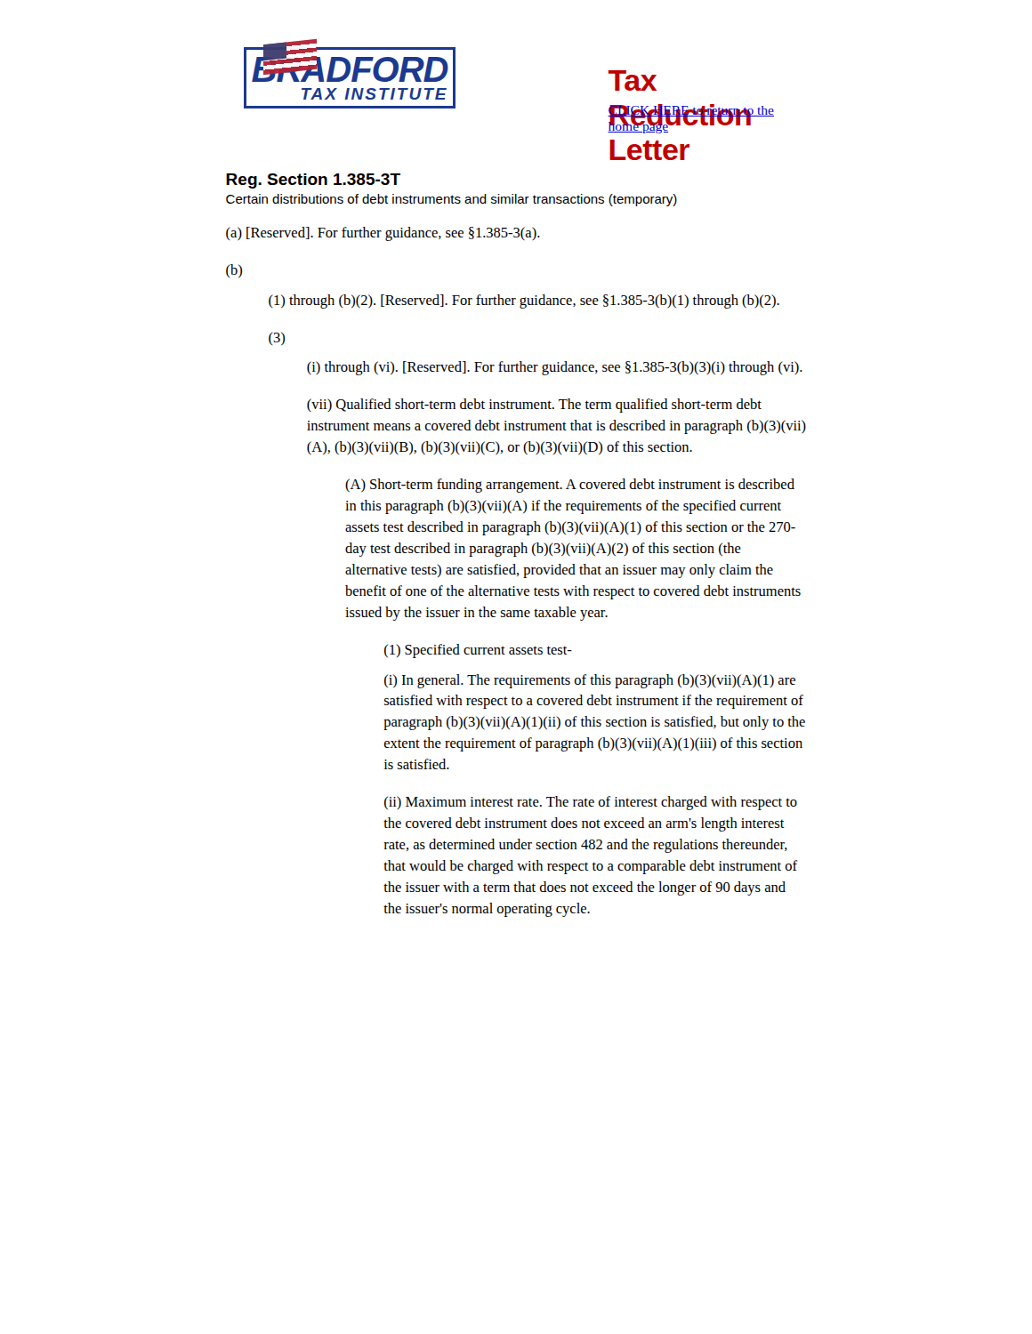BRADFORD TAX INSTITUTE
Tax Reduction Letter
CLICK HERE to return to the home page
Reg. Section 1.385-3T
Certain distributions of debt instruments and similar transactions (temporary)
(a) [Reserved]. For further guidance, see §1.385-3(a).
(b)
(1) through (b)(2). [Reserved]. For further guidance, see §1.385-3(b)(1) through (b)(2).
(3)
(i) through (vi). [Reserved]. For further guidance, see §1.385-3(b)(3)(i) through (vi).
(vii) Qualified short-term debt instrument. The term qualified short-term debt instrument means a covered debt instrument that is described in paragraph (b)(3)(vii)(A), (b)(3)(vii)(B), (b)(3)(vii)(C), or (b)(3)(vii)(D) of this section.
(A) Short-term funding arrangement. A covered debt instrument is described in this paragraph (b)(3)(vii)(A) if the requirements of the specified current assets test described in paragraph (b)(3)(vii)(A)(1) of this section or the 270-day test described in paragraph (b)(3)(vii)(A)(2) of this section (the alternative tests) are satisfied, provided that an issuer may only claim the benefit of one of the alternative tests with respect to covered debt instruments issued by the issuer in the same taxable year.
(1) Specified current assets test-
(i) In general. The requirements of this paragraph (b)(3)(vii)(A)(1) are satisfied with respect to a covered debt instrument if the requirement of paragraph (b)(3)(vii)(A)(1)(ii) of this section is satisfied, but only to the extent the requirement of paragraph (b)(3)(vii)(A)(1)(iii) of this section is satisfied.
(ii) Maximum interest rate. The rate of interest charged with respect to the covered debt instrument does not exceed an arm's length interest rate, as determined under section 482 and the regulations thereunder, that would be charged with respect to a comparable debt instrument of the issuer with a term that does not exceed the longer of 90 days and the issuer's normal operating cycle.